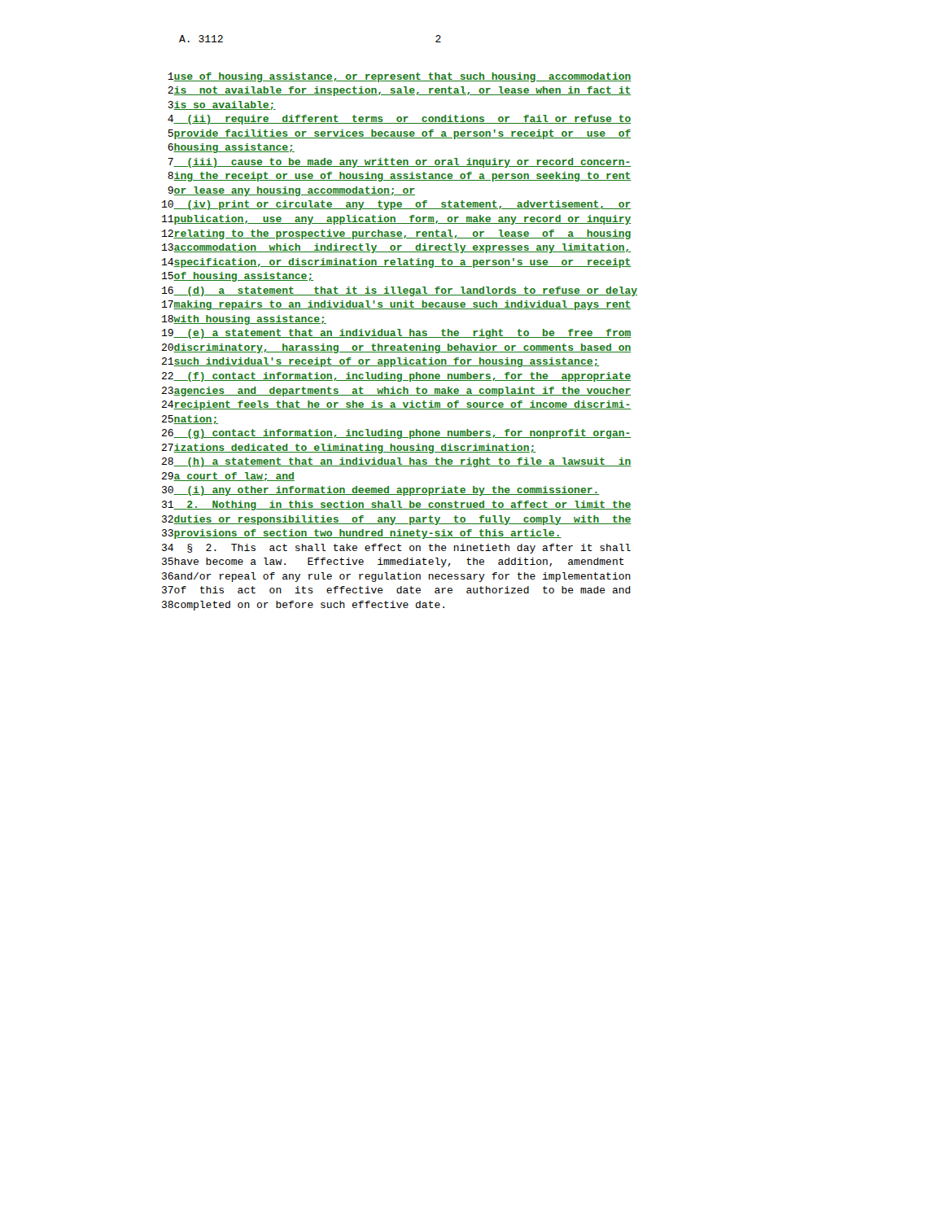A. 3112 2
| 1 | use of housing assistance, or represent that such housing accommodation |
| 2 | is not available for inspection, sale, rental, or lease when in fact it |
| 3 | is so available; |
| 4 | (ii) require different terms or conditions or fail or refuse to |
| 5 | provide facilities or services because of a person's receipt or use of |
| 6 | housing assistance; |
| 7 | (iii) cause to be made any written or oral inquiry or record concern- |
| 8 | ing the receipt or use of housing assistance of a person seeking to rent |
| 9 | or lease any housing accommodation; or |
| 10 | (iv) print or circulate any type of statement, advertisement, or |
| 11 | publication, use any application form, or make any record or inquiry |
| 12 | relating to the prospective purchase, rental, or lease of a housing |
| 13 | accommodation which indirectly or directly expresses any limitation, |
| 14 | specification, or discrimination relating to a person's use or receipt |
| 15 | of housing assistance; |
| 16 | (d) a statement that it is illegal for landlords to refuse or delay |
| 17 | making repairs to an individual's unit because such individual pays rent |
| 18 | with housing assistance; |
| 19 | (e) a statement that an individual has the right to be free from |
| 20 | discriminatory, harassing or threatening behavior or comments based on |
| 21 | such individual's receipt of or application for housing assistance; |
| 22 | (f) contact information, including phone numbers, for the appropriate |
| 23 | agencies and departments at which to make a complaint if the voucher |
| 24 | recipient feels that he or she is a victim of source of income discrimi- |
| 25 | nation; |
| 26 | (g) contact information, including phone numbers, for nonprofit organ- |
| 27 | izations dedicated to eliminating housing discrimination; |
| 28 | (h) a statement that an individual has the right to file a lawsuit in |
| 29 | a court of law; and |
| 30 | (i) any other information deemed appropriate by the commissioner. |
| 31 | 2. Nothing in this section shall be construed to affect or limit the |
| 32 | duties or responsibilities of any party to fully comply with the |
| 33 | provisions of section two hundred ninety-six of this article. |
| 34 | § 2. This act shall take effect on the ninetieth day after it shall |
| 35 | have become a law. Effective immediately, the addition, amendment |
| 36 | and/or repeal of any rule or regulation necessary for the implementation |
| 37 | of this act on its effective date are authorized to be made and |
| 38 | completed on or before such effective date. |